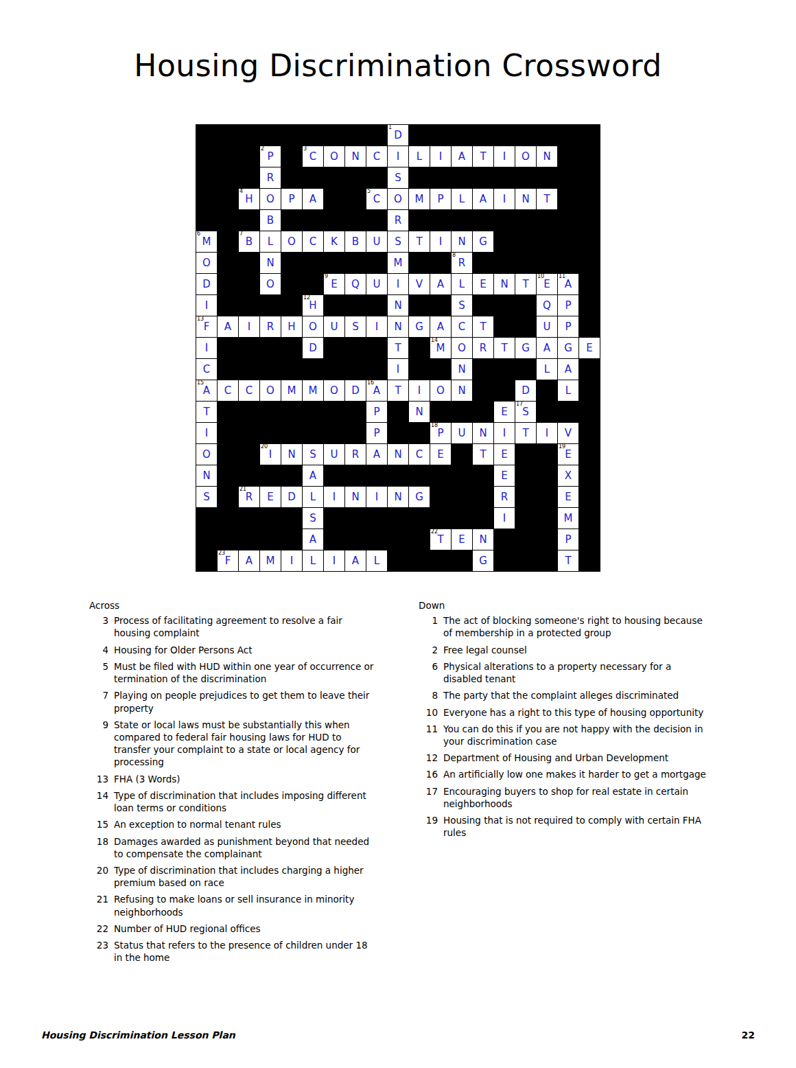Housing Discrimination Crossword
| | | | | | | | | | 1 D | | | | | | | | |
| | | | 2 P | | 3 C | O | N | C | I | L | I | A | T | I | O | N | |
| | | | R | | | | | | S | | | | | | | | |
| | | 4 H | O | P | A | | | 5 C | O | M | P | L | A | I | N | T | |
| | | | B | | | | | | R | | | | | | | | |
| 6 M | | 7 B | L | O | C | K | B | U | S | T | I | N | G | | | | |
| O | | | N | | | | | | M | | | 8 R | | | | | |
| D | | | O | | | 9 E | Q | U | I | V | A | L | E | N | T | 10 E | 11 A |
| I | | | | | 12 H | | | | N | | | S | | | | Q | P |
| 13 F | A | I | R | H | O | U | S | I | N | G | A | C | T | | | U | P |
| I | | | | | D | | | | T | | 14 M | O | R | T | G | A | G | E |
| C | | | | | | | | | I | | | N | | | | L | A |
| 15 A | C | C | O | M | M | O | D | 16 A | T | I | O | N | | | D | | L |
| T | | | | | | | | P | | N | | | | E | 17 S | | |
| I | | | | | | | | P | | | 18 P | U | N | I | T | I | V |
| O | | | 20 I | N | S | U | R | A | N | C | E | | T | E | | | 19 E |
| N | | | | | A | | | | | | | | | E | | | X |
| S | | 21 R | E | D | L | I | N | I | N | G | | | | R | | | E |
| | | | | | S | | | | | | | | | I | | | M |
| | | | | | A | | | | | | 22 T | E | N | | | | P |
| | 23 F | A | M | I | L | I | A | L | | | | | G | | | | T |
Across
| 3 | Process of facilitating agreement to resolve a fair housing complaint |
| 4 | Housing for Older Persons Act |
| 5 | Must be filed with HUD within one year of occurrence or termination of the discrimination |
| 7 | Playing on people prejudices to get them to leave their property |
| 9 | State or local laws must be substantially this when compared to federal fair housing laws for HUD to transfer your complaint to a state or local agency for processing |
| 13 | FHA (3 Words) |
| 14 | Type of discrimination that includes imposing different loan terms or conditions |
| 15 | An exception to normal tenant rules |
| 18 | Damages awarded as punishment beyond that needed to compensate the complainant |
| 20 | Type of discrimination that includes charging a higher premium based on race |
| 21 | Refusing to make loans or sell insurance in minority neighborhoods |
| 22 | Number of HUD regional offices |
| 23 | Status that refers to the presence of children under 18 in the home |
Down
| 1 | The act of blocking someone's right to housing because of membership in a protected group |
| 2 | Free legal counsel |
| 6 | Physical alterations to a property necessary for a disabled tenant |
| 8 | The party that the complaint alleges discriminated |
| 10 | Everyone has a right to this type of housing opportunity |
| 11 | You can do this if you are not happy with the decision in your discrimination case |
| 12 | Department of Housing and Urban Development |
| 16 | An artificially low one makes it harder to get a mortgage |
| 17 | Encouraging buyers to shop for real estate in certain neighborhoods |
| 19 | Housing that is not required to comply with certain FHA rules |
Housing Discrimination Lesson Plan 22